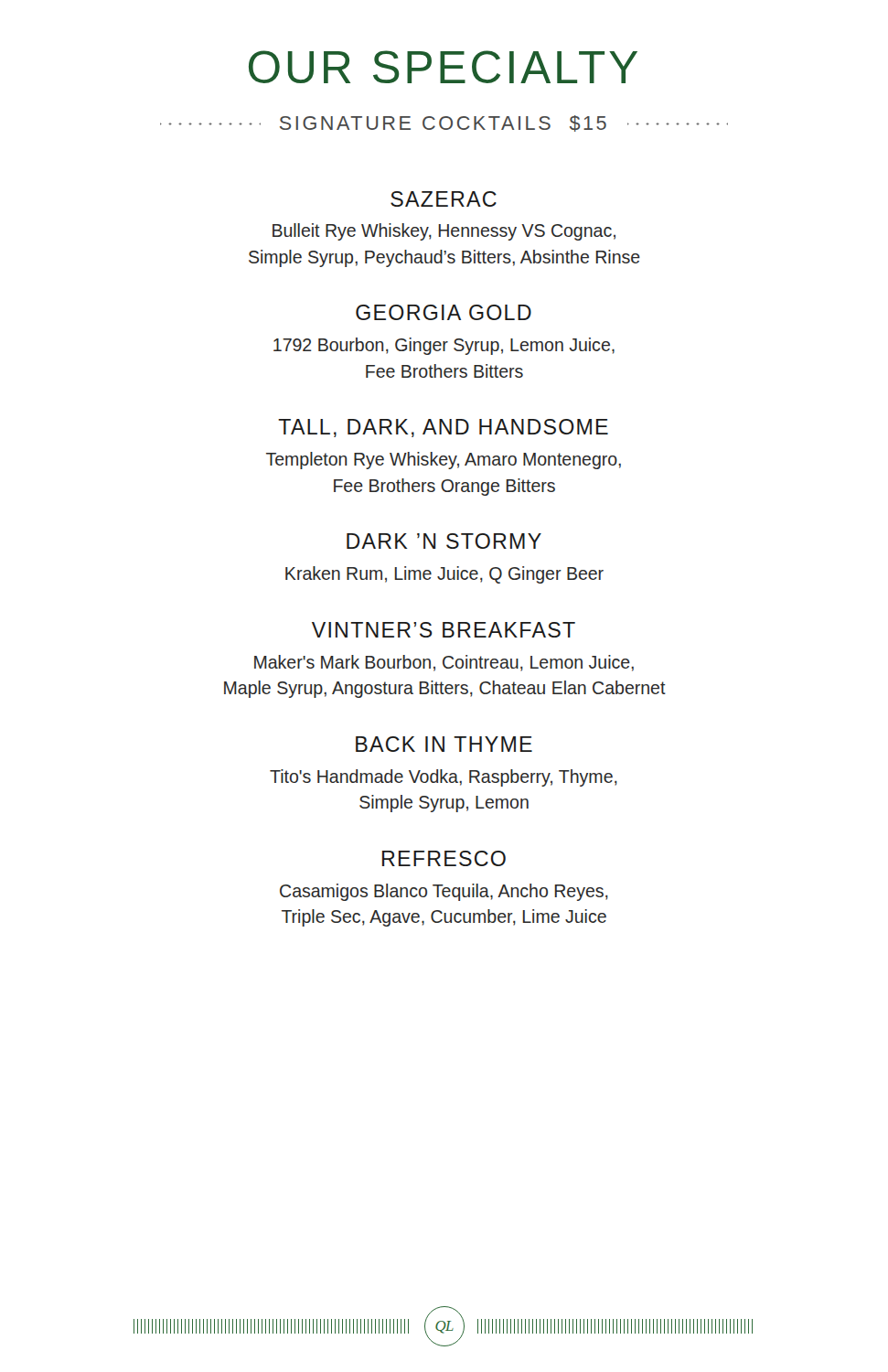OUR SPECIALTY
SIGNATURE COCKTAILS $15
SAZERAC
Bulleit Rye Whiskey, Hennessy VS Cognac,
Simple Syrup, Peychaud’s Bitters, Absinthe Rinse
GEORGIA GOLD
1792 Bourbon, Ginger Syrup, Lemon Juice,
Fee Brothers Bitters
TALL, DARK, AND HANDSOME
Templeton Rye Whiskey, Amaro Montenegro,
Fee Brothers Orange Bitters
DARK ’N STORMY
Kraken Rum, Lime Juice, Q Ginger Beer
VINTNER’S BREAKFAST
Maker's Mark Bourbon, Cointreau, Lemon Juice,
Maple Syrup, Angostura Bitters, Chateau Elan Cabernet
BACK IN THYME
Tito's Handmade Vodka, Raspberry, Thyme,
Simple Syrup, Lemon
REFRESCO
Casamigos Blanco Tequila, Ancho Reyes,
Triple Sec, Agave, Cucumber, Lime Juice
QL